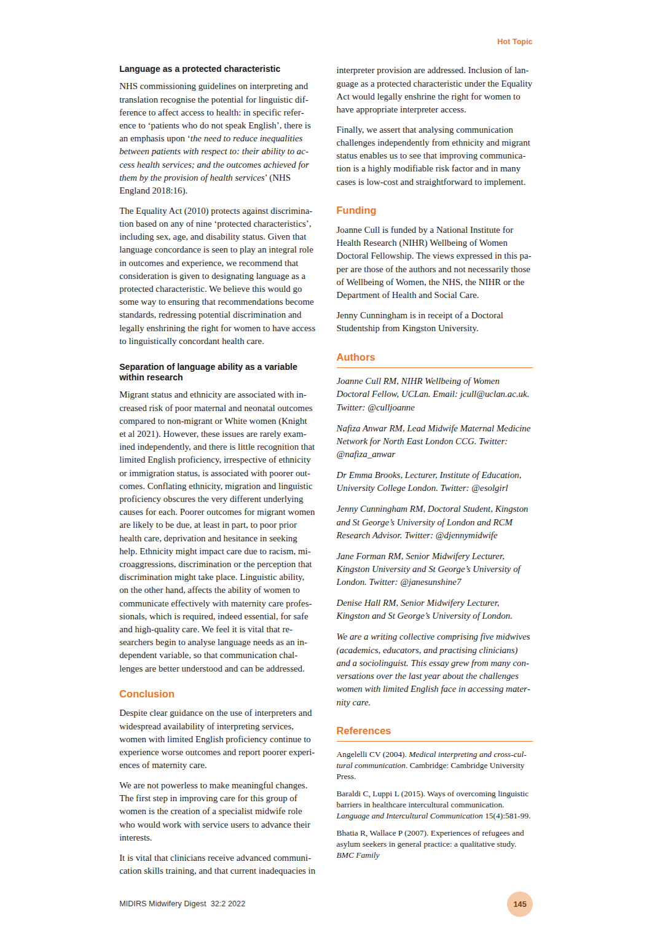Hot Topic
Language as a protected characteristic
NHS commissioning guidelines on interpreting and translation recognise the potential for linguistic difference to affect access to health: in specific reference to ‘patients who do not speak English’, there is an emphasis upon ‘the need to reduce inequalities between patients with respect to: their ability to access health services; and the outcomes achieved for them by the provision of health services’ (NHS England 2018:16).
The Equality Act (2010) protects against discrimination based on any of nine ‘protected characteristics’, including sex, age, and disability status. Given that language concordance is seen to play an integral role in outcomes and experience, we recommend that consideration is given to designating language as a protected characteristic. We believe this would go some way to ensuring that recommendations become standards, redressing potential discrimination and legally enshrining the right for women to have access to linguistically concordant health care.
Separation of language ability as a variable within research
Migrant status and ethnicity are associated with increased risk of poor maternal and neonatal outcomes compared to non-migrant or White women (Knight et al 2021). However, these issues are rarely examined independently, and there is little recognition that limited English proficiency, irrespective of ethnicity or immigration status, is associated with poorer outcomes. Conflating ethnicity, migration and linguistic proficiency obscures the very different underlying causes for each. Poorer outcomes for migrant women are likely to be due, at least in part, to poor prior health care, deprivation and hesitance in seeking help. Ethnicity might impact care due to racism, microaggressions, discrimination or the perception that discrimination might take place. Linguistic ability, on the other hand, affects the ability of women to communicate effectively with maternity care professionals, which is required, indeed essential, for safe and high-quality care. We feel it is vital that researchers begin to analyse language needs as an independent variable, so that communication challenges are better understood and can be addressed.
Conclusion
Despite clear guidance on the use of interpreters and widespread availability of interpreting services, women with limited English proficiency continue to experience worse outcomes and report poorer experiences of maternity care.
We are not powerless to make meaningful changes. The first step in improving care for this group of women is the creation of a specialist midwife role who would work with service users to advance their interests.
It is vital that clinicians receive advanced communication skills training, and that current inadequacies in interpreter provision are addressed. Inclusion of language as a protected characteristic under the Equality Act would legally enshrine the right for women to have appropriate interpreter access.
Finally, we assert that analysing communication challenges independently from ethnicity and migrant status enables us to see that improving communication is a highly modifiable risk factor and in many cases is low-cost and straightforward to implement.
Funding
Joanne Cull is funded by a National Institute for Health Research (NIHR) Wellbeing of Women Doctoral Fellowship. The views expressed in this paper are those of the authors and not necessarily those of Wellbeing of Women, the NHS, the NIHR or the Department of Health and Social Care.
Jenny Cunningham is in receipt of a Doctoral Studentship from Kingston University.
Authors
Joanne Cull RM, NIHR Wellbeing of Women Doctoral Fellow, UCLan. Email: jcull@uclan.ac.uk. Twitter: @culljoanne
Nafiza Anwar RM, Lead Midwife Maternal Medicine Network for North East London CCG. Twitter: @nafiza_anwar
Dr Emma Brooks, Lecturer, Institute of Education, University College London. Twitter: @esolgirl
Jenny Cunningham RM, Doctoral Student, Kingston and St George’s University of London and RCM Research Advisor. Twitter: @djennymidwife
Jane Forman RM, Senior Midwifery Lecturer, Kingston University and St George’s University of London. Twitter: @janesunshine7
Denise Hall RM, Senior Midwifery Lecturer, Kingston and St George’s University of London.
We are a writing collective comprising five midwives (academics, educators, and practising clinicians) and a sociolinguist. This essay grew from many conversations over the last year about the challenges women with limited English face in accessing maternity care.
References
Angelelli CV (2004). Medical interpreting and cross-cultural communication. Cambridge: Cambridge University Press.
Baraldi C, Luppi L (2015). Ways of overcoming linguistic barriers in healthcare intercultural communication. Language and Intercultural Communication 15(4):581-99.
Bhatia R, Wallace P (2007). Experiences of refugees and asylum seekers in general practice: a qualitative study. BMC Family
MIDIRS Midwifery Digest 32:2 2022
145